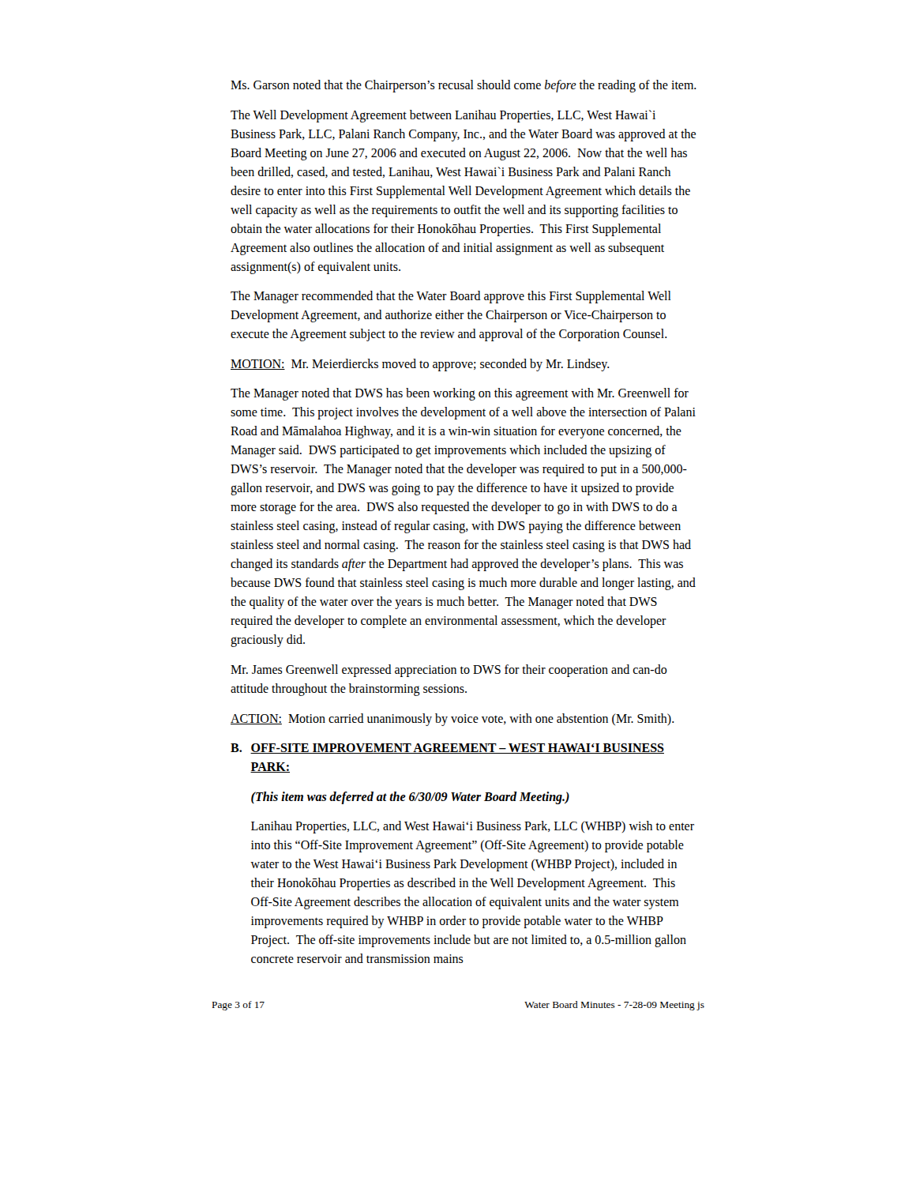Ms. Garson noted that the Chairperson’s recusal should come before the reading of the item.
The Well Development Agreement between Lanihau Properties, LLC, West Hawai`i Business Park, LLC, Palani Ranch Company, Inc., and the Water Board was approved at the Board Meeting on June 27, 2006 and executed on August 22, 2006. Now that the well has been drilled, cased, and tested, Lanihau, West Hawai`i Business Park and Palani Ranch desire to enter into this First Supplemental Well Development Agreement which details the well capacity as well as the requirements to outfit the well and its supporting facilities to obtain the water allocations for their Honokōhau Properties. This First Supplemental Agreement also outlines the allocation of and initial assignment as well as subsequent assignment(s) of equivalent units.
The Manager recommended that the Water Board approve this First Supplemental Well Development Agreement, and authorize either the Chairperson or Vice-Chairperson to execute the Agreement subject to the review and approval of the Corporation Counsel.
MOTION: Mr. Meierdiercks moved to approve; seconded by Mr. Lindsey.
The Manager noted that DWS has been working on this agreement with Mr. Greenwell for some time. This project involves the development of a well above the intersection of Palani Road and Māmalahoa Highway, and it is a win-win situation for everyone concerned, the Manager said. DWS participated to get improvements which included the upsizing of DWS’s reservoir. The Manager noted that the developer was required to put in a 500,000-gallon reservoir, and DWS was going to pay the difference to have it upsized to provide more storage for the area. DWS also requested the developer to go in with DWS to do a stainless steel casing, instead of regular casing, with DWS paying the difference between stainless steel and normal casing. The reason for the stainless steel casing is that DWS had changed its standards after the Department had approved the developer’s plans. This was because DWS found that stainless steel casing is much more durable and longer lasting, and the quality of the water over the years is much better. The Manager noted that DWS required the developer to complete an environmental assessment, which the developer graciously did.
Mr. James Greenwell expressed appreciation to DWS for their cooperation and can-do attitude throughout the brainstorming sessions.
ACTION: Motion carried unanimously by voice vote, with one abstention (Mr. Smith).
B.
OFF-SITE IMPROVEMENT AGREEMENT – WEST HAWAI‘I BUSINESS PARK:
(This item was deferred at the 6/30/09 Water Board Meeting.)
Lanihau Properties, LLC, and West Hawai‘i Business Park, LLC (WHBP) wish to enter into this “Off-Site Improvement Agreement” (Off-Site Agreement) to provide potable water to the West Hawai‘i Business Park Development (WHBP Project), included in their Honokōhau Properties as described in the Well Development Agreement. This Off-Site Agreement describes the allocation of equivalent units and the water system improvements required by WHBP in order to provide potable water to the WHBP Project. The off-site improvements include but are not limited to, a 0.5-million gallon concrete reservoir and transmission mains
Page 3 of 17 Water Board Minutes - 7-28-09 Meeting js